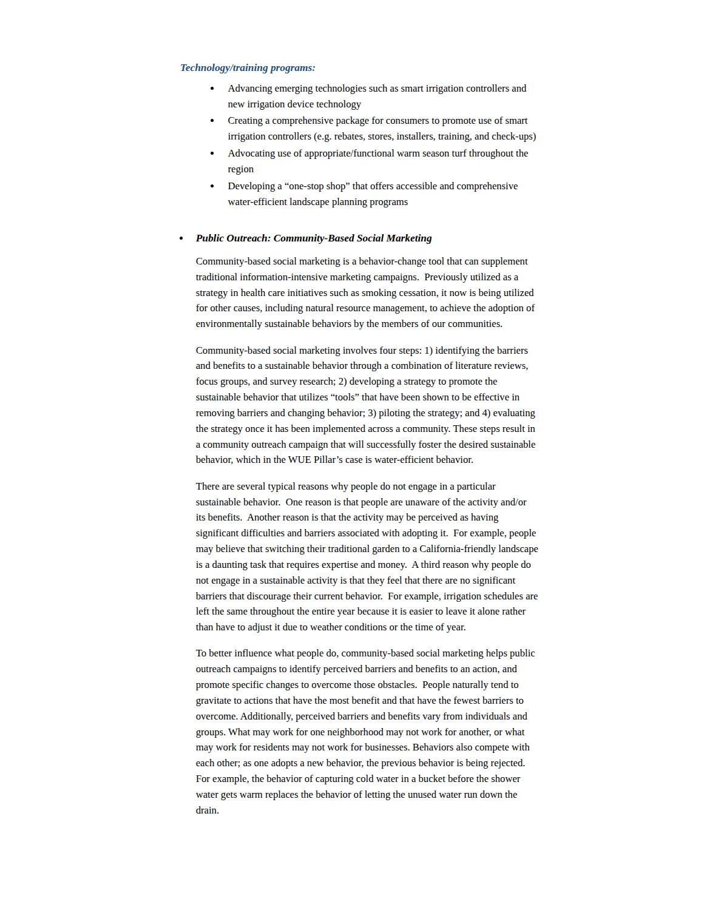Technology/training programs:
Advancing emerging technologies such as smart irrigation controllers and new irrigation device technology
Creating a comprehensive package for consumers to promote use of smart irrigation controllers (e.g. rebates, stores, installers, training, and check-ups)
Advocating use of appropriate/functional warm season turf throughout the region
Developing a “one-stop shop” that offers accessible and comprehensive water-efficient landscape planning programs
Public Outreach: Community-Based Social Marketing
Community-based social marketing is a behavior-change tool that can supplement traditional information-intensive marketing campaigns. Previously utilized as a strategy in health care initiatives such as smoking cessation, it now is being utilized for other causes, including natural resource management, to achieve the adoption of environmentally sustainable behaviors by the members of our communities.
Community-based social marketing involves four steps: 1) identifying the barriers and benefits to a sustainable behavior through a combination of literature reviews, focus groups, and survey research; 2) developing a strategy to promote the sustainable behavior that utilizes “tools” that have been shown to be effective in removing barriers and changing behavior; 3) piloting the strategy; and 4) evaluating the strategy once it has been implemented across a community. These steps result in a community outreach campaign that will successfully foster the desired sustainable behavior, which in the WUE Pillar’s case is water-efficient behavior.
There are several typical reasons why people do not engage in a particular sustainable behavior. One reason is that people are unaware of the activity and/or its benefits. Another reason is that the activity may be perceived as having significant difficulties and barriers associated with adopting it. For example, people may believe that switching their traditional garden to a California-friendly landscape is a daunting task that requires expertise and money. A third reason why people do not engage in a sustainable activity is that they feel that there are no significant barriers that discourage their current behavior. For example, irrigation schedules are left the same throughout the entire year because it is easier to leave it alone rather than have to adjust it due to weather conditions or the time of year.
To better influence what people do, community-based social marketing helps public outreach campaigns to identify perceived barriers and benefits to an action, and promote specific changes to overcome those obstacles. People naturally tend to gravitate to actions that have the most benefit and that have the fewest barriers to overcome. Additionally, perceived barriers and benefits vary from individuals and groups. What may work for one neighborhood may not work for another, or what may work for residents may not work for businesses. Behaviors also compete with each other; as one adopts a new behavior, the previous behavior is being rejected. For example, the behavior of capturing cold water in a bucket before the shower water gets warm replaces the behavior of letting the unused water run down the drain.